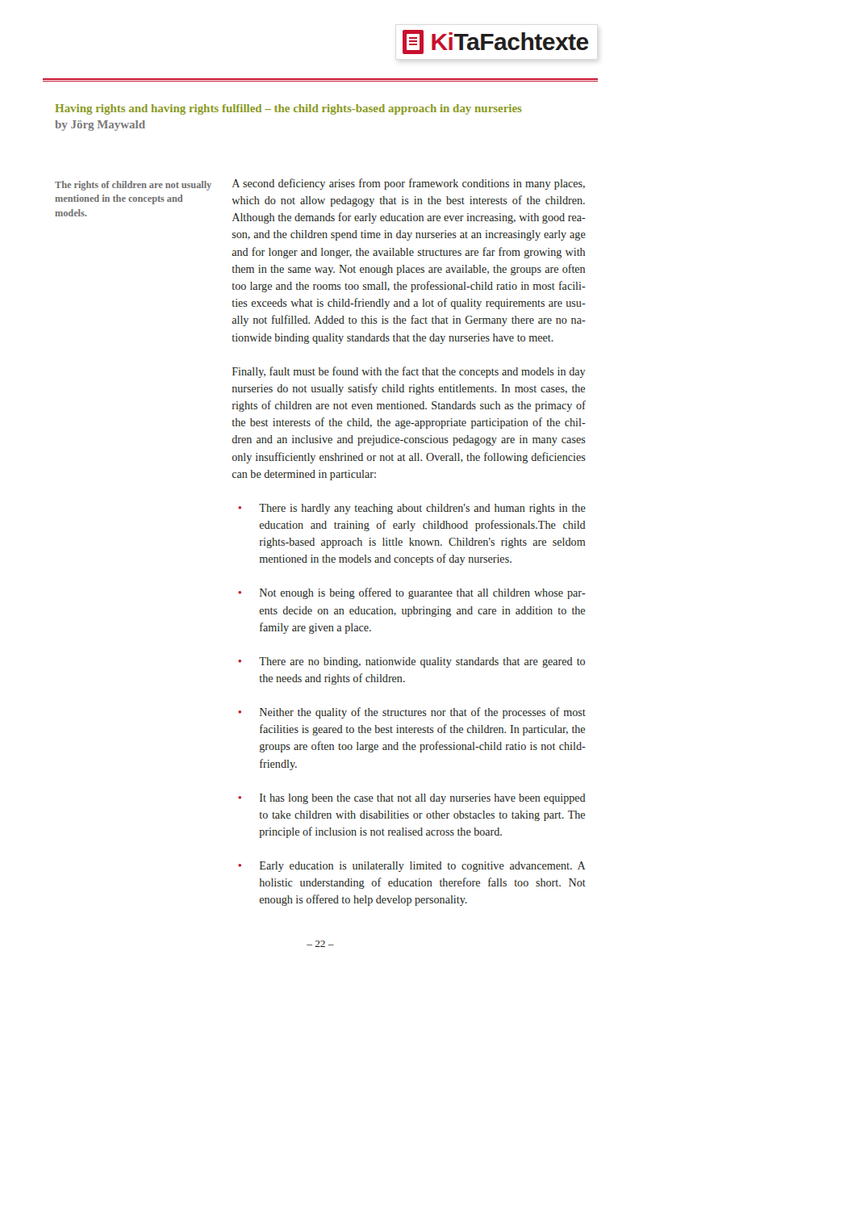Ki Ta Fach texte
Having rights and having rights fulfilled – the child rights-based approach in day nurseries
by Jörg Maywald
The rights of children are not usually mentioned in the concepts and models.
A second deficiency arises from poor framework conditions in many places, which do not allow pedagogy that is in the best interests of the children. Although the demands for early education are ever increasing, with good reason, and the children spend time in day nurseries at an increasingly early age and for longer and longer, the available structures are far from growing with them in the same way. Not enough places are available, the groups are often too large and the rooms too small, the professional-child ratio in most facilities exceeds what is child-friendly and a lot of quality requirements are usually not fulfilled. Added to this is the fact that in Germany there are no nationwide binding quality standards that the day nurseries have to meet.
Finally, fault must be found with the fact that the concepts and models in day nurseries do not usually satisfy child rights entitlements. In most cases, the rights of children are not even mentioned. Standards such as the primacy of the best interests of the child, the age-appropriate participation of the children and an inclusive and prejudice-conscious pedagogy are in many cases only insufficiently enshrined or not at all. Overall, the following deficiencies can be determined in particular:
There is hardly any teaching about children's and human rights in the education and training of early childhood professionals.The child rights-based approach is little known. Children's rights are seldom mentioned in the models and concepts of day nurseries.
Not enough is being offered to guarantee that all children whose parents decide on an education, upbringing and care in addition to the family are given a place.
There are no binding, nationwide quality standards that are geared to the needs and rights of children.
Neither the quality of the structures nor that of the processes of most facilities is geared to the best interests of the children. In particular, the groups are often too large and the professional-child ratio is not child-friendly.
It has long been the case that not all day nurseries have been equipped to take children with disabilities or other obstacles to taking part. The principle of inclusion is not realised across the board.
Early education is unilaterally limited to cognitive advancement. A holistic understanding of education therefore falls too short. Not enough is offered to help develop personality.
– 22 –